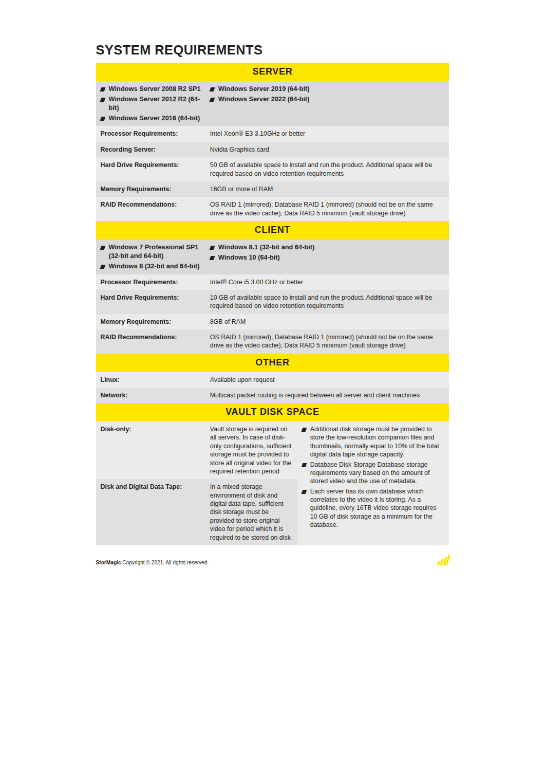SYSTEM REQUIREMENTS
| SERVER |
| Windows Server 2008 R2 SP1 Windows Server 2012 R2 (64-bit) Windows Server 2016 (64-bit) | Windows Server 2019 (64-bit) Windows Server 2022 (64-bit) |
| Processor Requirements: | Intel Xeon® E3 3.10GHz or better |
| Recording Server: | Nvidia Graphics card |
| Hard Drive Requirements: | 50 GB of available space to install and run the product. Additional space will be required based on video retention requirements |
| Memory Requirements: | 16GB or more of RAM |
| RAID Recommendations: | OS RAID 1 (mirrored); Database RAID 1 (mirrored) (should not be on the same drive as the video cache); Data RAID 5 minimum (vault storage drive) |
| CLIENT |
| Windows 7 Professional SP1 (32-bit and 64-bit) Windows 8 (32-bit and 64-bit) | Windows 8.1 (32-bit and 64-bit) Windows 10 (64-bit) |
| Processor Requirements: | Intel® Core i5 3.00 GHz or better |
| Hard Drive Requirements: | 10 GB of available space to install and run the product. Additional space will be required based on video retention requirements |
| Memory Requirements: | 8GB of RAM |
| RAID Recommendations: | OS RAID 1 (mirrored); Database RAID 1 (mirrored) (should not be on the same drive as the video cache); Data RAID 5 minimum (vault storage drive) |
| OTHER |
| Linux: | Available upon request |
| Network: | Multicast packet routing is required between all server and client machines |
| VAULT DISK SPACE |
| Disk-only: | Vault storage is required on all servers. In case of disk-only configurations, sufficient storage must be provided to store all original video for the required retention period | Additional disk storage must be provided to store the low-resolution companion files and thumbnails, normally equal to 10% of the total digital data tape storage capacity. Database Disk Storage Database storage requirements vary based on the amount of stored video and the use of metadata. Each server has its own database which correlates to the video it is storing. As a guideline, every 16TB video storage requires 10 GB of disk storage as a minimum for the database. |
| Disk and Digital Data Tape: | In a mixed storage environment of disk and digital data tape, sufficient disk storage must be provided to store original video for period which it is required to be stored on disk |
StorMagic Copyright © 2021. All rights reserved.